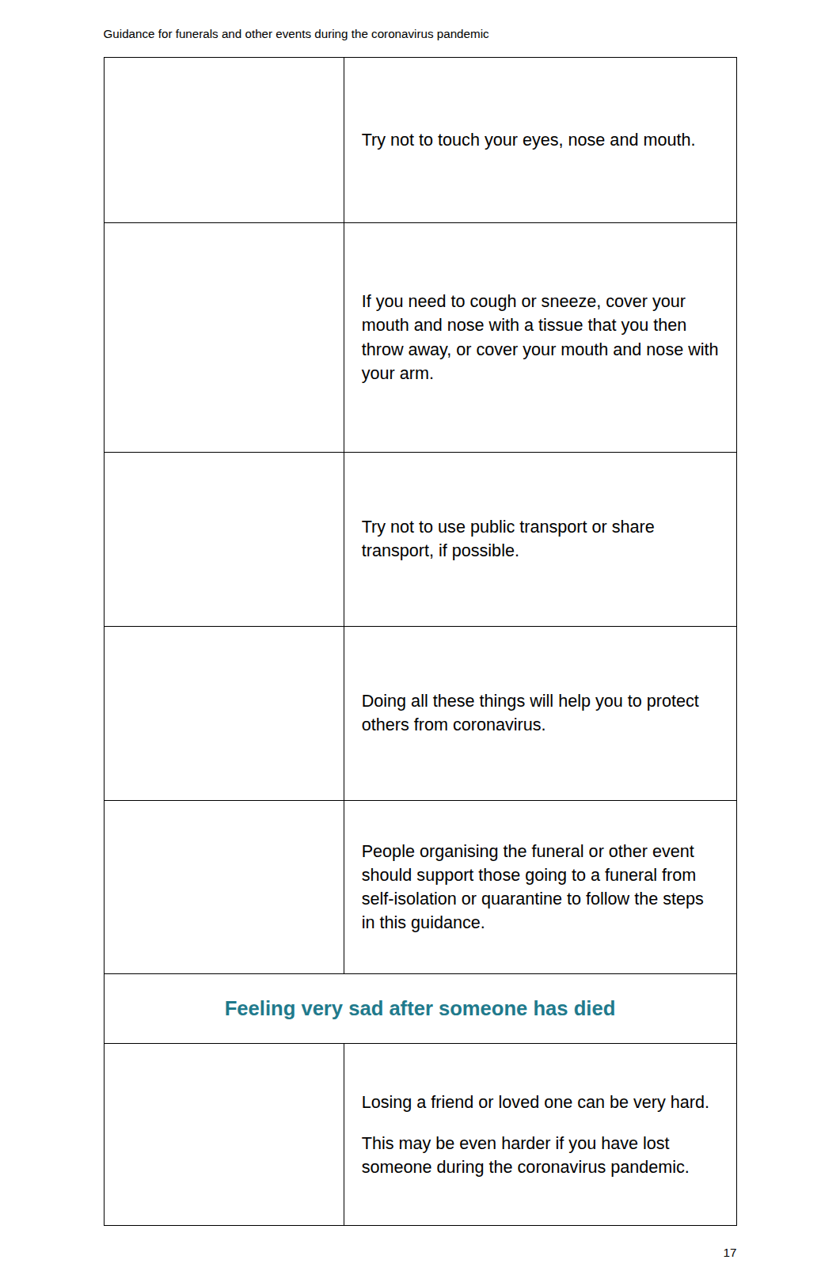Guidance for funerals and other events during the coronavirus pandemic
| | Try not to touch your eyes, nose and mouth. |
| | If you need to cough or sneeze, cover your mouth and nose with a tissue that you then throw away, or cover your mouth and nose with your arm. |
| | Try not to use public transport or share transport, if possible. |
| | Doing all these things will help you to protect others from coronavirus. |
| | People organising the funeral or other event should support those going to a funeral from self-isolation or quarantine to follow the steps in this guidance. |
| Feeling very sad after someone has died |
| | Losing a friend or loved one can be very hard. This may be even harder if you have lost someone during the coronavirus pandemic. |
17